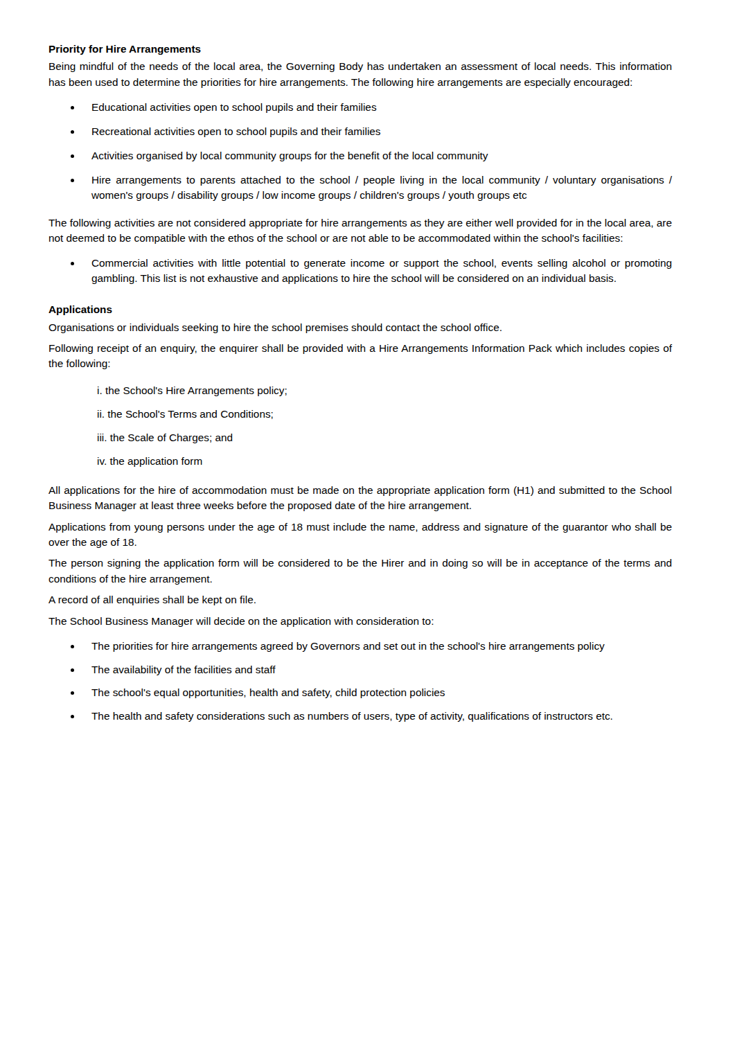Priority for Hire Arrangements
Being mindful of the needs of the local area, the Governing Body has undertaken an assessment of local needs. This information has been used to determine the priorities for hire arrangements. The following hire arrangements are especially encouraged:
Educational activities open to school pupils and their families
Recreational activities open to school pupils and their families
Activities organised by local community groups for the benefit of the local community
Hire arrangements to parents attached to the school / people living in the local community / voluntary organisations / women's groups / disability groups / low income groups / children's groups / youth groups etc
The following activities are not considered appropriate for hire arrangements as they are either well provided for in the local area, are not deemed to be compatible with the ethos of the school or are not able to be accommodated within the school's facilities:
Commercial activities with little potential to generate income or support the school, events selling alcohol or promoting gambling. This list is not exhaustive and applications to hire the school will be considered on an individual basis.
Applications
Organisations or individuals seeking to hire the school premises should contact the school office.
Following receipt of an enquiry, the enquirer shall be provided with a Hire Arrangements Information Pack which includes copies of the following:
i. the School's Hire Arrangements policy;
ii. the School's Terms and Conditions;
iii. the Scale of Charges; and
iv. the application form
All applications for the hire of accommodation must be made on the appropriate application form (H1) and submitted to the School Business Manager at least three weeks before the proposed date of the hire arrangement.
Applications from young persons under the age of 18 must include the name, address and signature of the guarantor who shall be over the age of 18.
The person signing the application form will be considered to be the Hirer and in doing so will be in acceptance of the terms and conditions of the hire arrangement.
A record of all enquiries shall be kept on file.
The School Business Manager will decide on the application with consideration to:
The priorities for hire arrangements agreed by Governors and set out in the school's hire arrangements policy
The availability of the facilities and staff
The school's equal opportunities, health and safety, child protection policies
The health and safety considerations such as numbers of users, type of activity, qualifications of instructors etc.